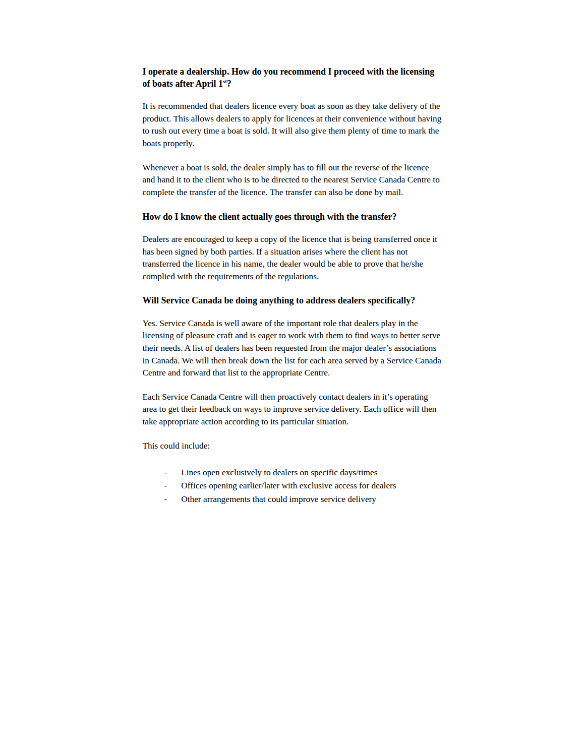I operate a dealership. How do you recommend I proceed with the licensing of boats after April 1st?
It is recommended that dealers licence every boat as soon as they take delivery of the product. This allows dealers to apply for licences at their convenience without having to rush out every time a boat is sold. It will also give them plenty of time to mark the boats properly.
Whenever a boat is sold, the dealer simply has to fill out the reverse of the licence and hand it to the client who is to be directed to the nearest Service Canada Centre to complete the transfer of the licence. The transfer can also be done by mail.
How do I know the client actually goes through with the transfer?
Dealers are encouraged to keep a copy of the licence that is being transferred once it has been signed by both parties. If a situation arises where the client has not transferred the licence in his name, the dealer would be able to prove that he/she complied with the requirements of the regulations.
Will Service Canada be doing anything to address dealers specifically?
Yes. Service Canada is well aware of the important role that dealers play in the licensing of pleasure craft and is eager to work with them to find ways to better serve their needs. A list of dealers has been requested from the major dealer’s associations in Canada. We will then break down the list for each area served by a Service Canada Centre and forward that list to the appropriate Centre.
Each Service Canada Centre will then proactively contact dealers in it’s operating area to get their feedback on ways to improve service delivery. Each office will then take appropriate action according to its particular situation.
This could include:
Lines open exclusively to dealers on specific days/times
Offices opening earlier/later with exclusive access for dealers
Other arrangements that could improve service delivery